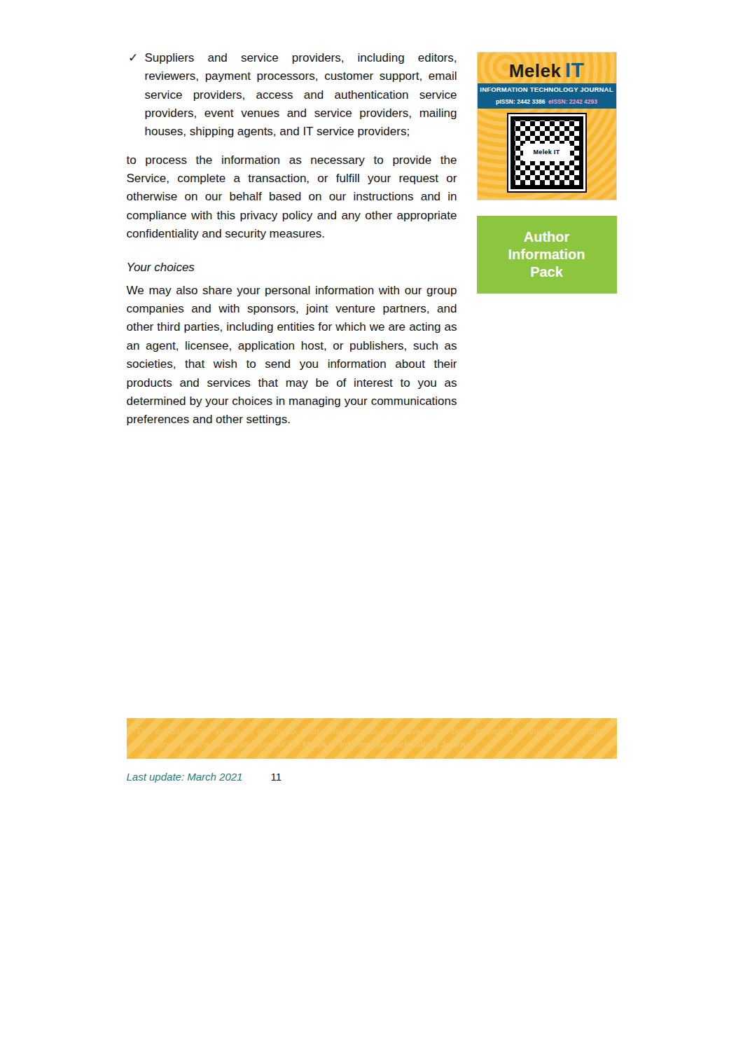Suppliers and service providers, including editors, reviewers, payment processors, customer support, email service providers, access and authentication service providers, event venues and service providers, mailing houses, shipping agents, and IT service providers;
to process the information as necessary to provide the Service, complete a transaction, or fulfill your request or otherwise on our behalf based on our instructions and in compliance with this privacy policy and any other appropriate confidentiality and security measures.
Your choices
We may also share your personal information with our group companies and with sponsors, joint venture partners, and other third parties, including entities for which we are acting as an agent, licensee, application host, or publishers, such as societies, that wish to send you information about their products and services that may be of interest to you as determined by your choices in managing your communications preferences and other settings.
Melek IT
INFORMATION TECHNOLOGY JOURNAL
pISSN: 2442 3386 eISSN: 2242 4293
Author
Information
Pack
The editorial team invites all writers to submit manuscripts that have never been published in the media or other institutions with the format and rules of the Melek IT Information Technology Journal.
Last update: March 2021 11